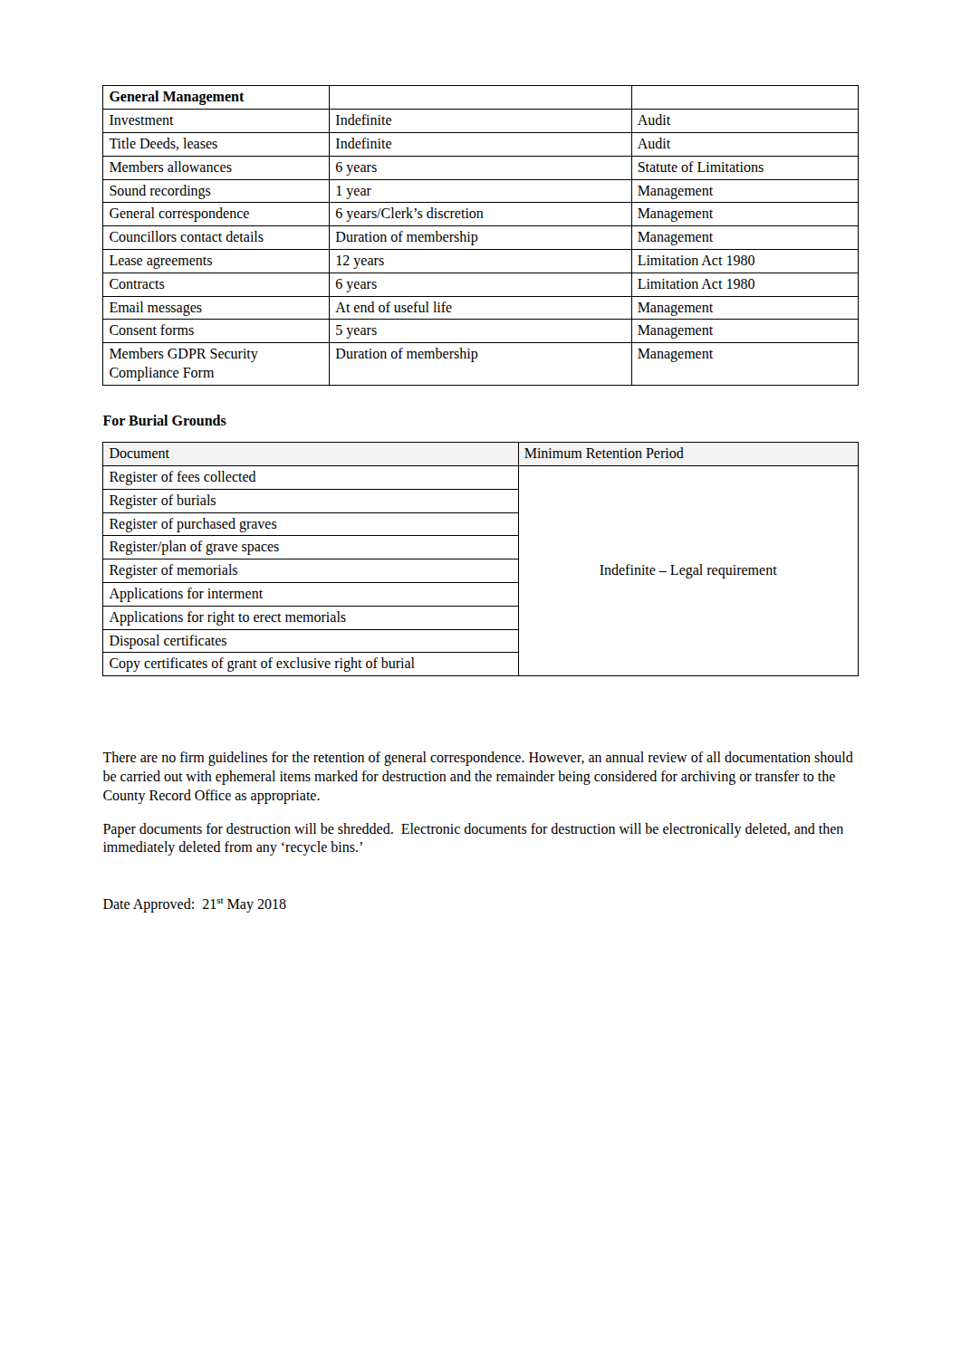| General Management | | |
| Investment | Indefinite | Audit |
| Title Deeds, leases | Indefinite | Audit |
| Members allowances | 6 years | Statute of Limitations |
| Sound recordings | 1 year | Management |
| General correspondence | 6 years/Clerk’s discretion | Management |
| Councillors contact details | Duration of membership | Management |
| Lease agreements | 12 years | Limitation Act 1980 |
| Contracts | 6 years | Limitation Act 1980 |
| Email messages | At end of useful life | Management |
| Consent forms | 5 years | Management |
| Members GDPR Security Compliance Form | Duration of membership | Management |
For Burial Grounds
| Document | Minimum Retention Period |
| --- | --- |
| Register of fees collected | Indefinite – Legal requirement |
| Register of burials |
| Register of purchased graves |
| Register/plan of grave spaces |
| Register of memorials |
| Applications for interment |
| Applications for right to erect memorials |
| Disposal certificates |
| Copy certificates of grant of exclusive right of burial |
There are no firm guidelines for the retention of general correspondence. However, an annual review of all documentation should be carried out with ephemeral items marked for destruction and the remainder being considered for archiving or transfer to the County Record Office as appropriate.
Paper documents for destruction will be shredded. Electronic documents for destruction will be electronically deleted, and then immediately deleted from any ‘recycle bins.’
Date Approved: 21st May 2018